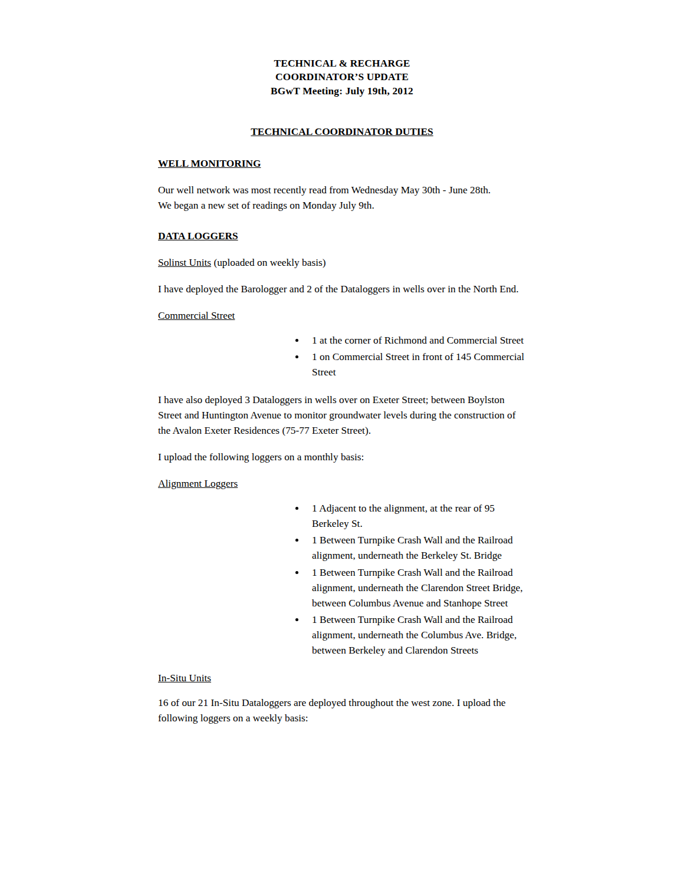TECHNICAL & RECHARGE
COORDINATOR’S UPDATE
BGwT Meeting: July 19th, 2012
TECHNICAL COORDINATOR DUTIES
WELL MONITORING
Our well network was most recently read from Wednesday May 30th - June 28th.
We began a new set of readings on Monday July 9th.
DATA LOGGERS
Solinst Units (uploaded on weekly basis)
I have deployed the Barologger and 2 of the Dataloggers in wells over in the North End.
Commercial Street
1 at the corner of Richmond and Commercial Street
1 on Commercial Street in front of 145 Commercial Street
I have also deployed 3 Dataloggers in wells over on Exeter Street; between Boylston Street and Huntington Avenue to monitor groundwater levels during the construction of the Avalon Exeter Residences (75-77 Exeter Street).
I upload the following loggers on a monthly basis:
Alignment Loggers
1 Adjacent to the alignment, at the rear of 95 Berkeley St.
1 Between Turnpike Crash Wall and the Railroad alignment, underneath the Berkeley St. Bridge
1 Between Turnpike Crash Wall and the Railroad alignment, underneath the Clarendon Street Bridge, between Columbus Avenue and Stanhope Street
1 Between Turnpike Crash Wall and the Railroad alignment, underneath the Columbus Ave. Bridge, between Berkeley and Clarendon Streets
In-Situ Units
16 of our 21 In-Situ Dataloggers are deployed throughout the west zone. I upload the following loggers on a weekly basis: